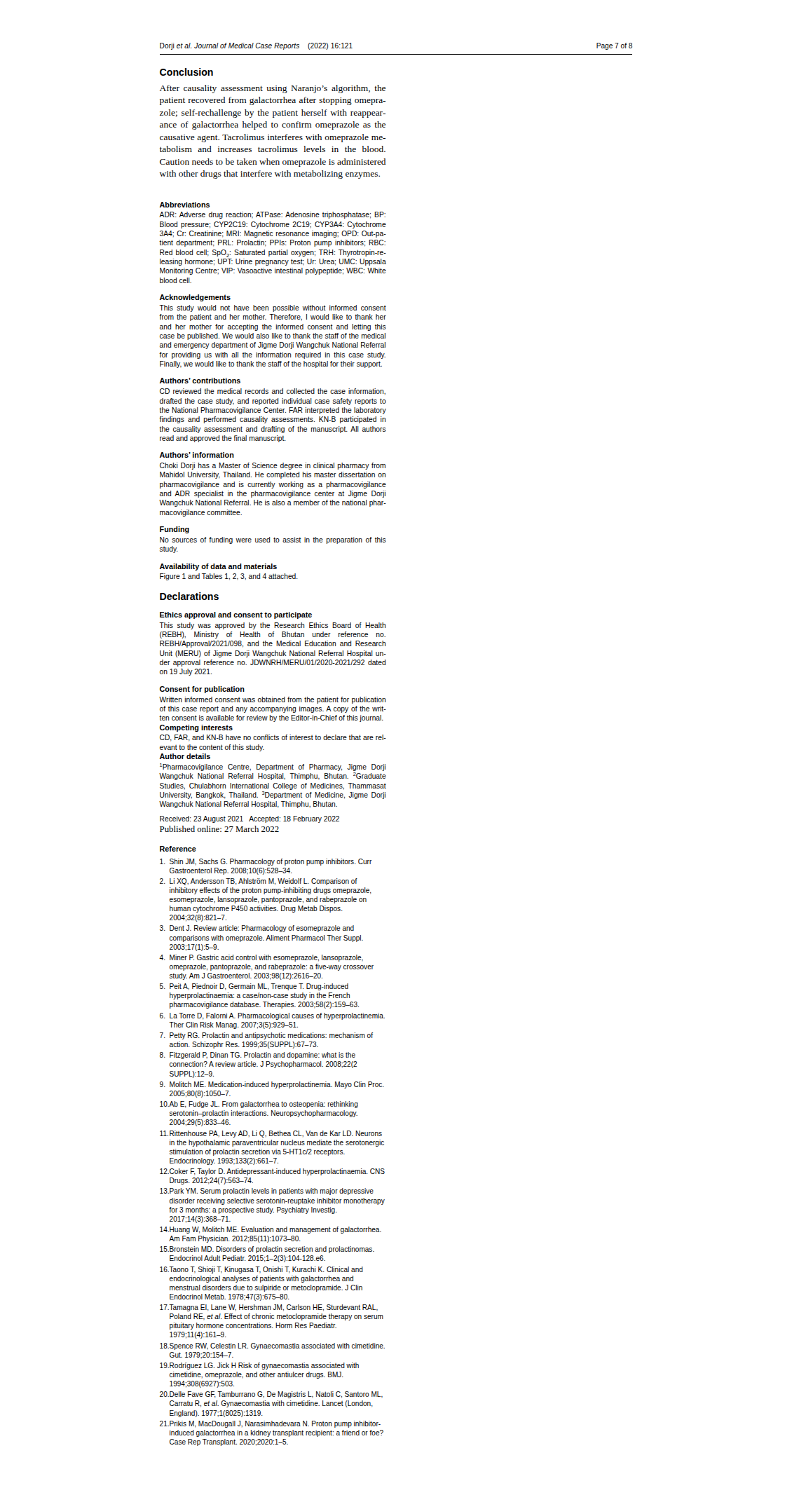Dorji et al. Journal of Medical Case Reports (2022) 16:121
Page 7 of 8
Conclusion
After causality assessment using Naranjo’s algorithm, the patient recovered from galactorrhea after stopping omeprazole; self-rechallenge by the patient herself with reappearance of galactorrhea helped to confirm omeprazole as the causative agent. Tacrolimus interferes with omeprazole metabolism and increases tacrolimus levels in the blood. Caution needs to be taken when omeprazole is administered with other drugs that interfere with metabolizing enzymes.
Abbreviations
ADR: Adverse drug reaction; ATPase: Adenosine triphosphatase; BP: Blood pressure; CYP2C19: Cytochrome 2C19; CYP3A4: Cytochrome 3A4; Cr: Creatinine; MRI: Magnetic resonance imaging; OPD: Out-patient department; PRL: Prolactin; PPIs: Proton pump inhibitors; RBC: Red blood cell; SpO2: Saturated partial oxygen; TRH: Thyrotropin-releasing hormone; UPT: Urine pregnancy test; Ur: Urea; UMC: Uppsala Monitoring Centre; VIP: Vasoactive intestinal polypeptide; WBC: White blood cell.
Acknowledgements
This study would not have been possible without informed consent from the patient and her mother. Therefore, I would like to thank her and her mother for accepting the informed consent and letting this case be published. We would also like to thank the staff of the medical and emergency department of Jigme Dorji Wangchuk National Referral for providing us with all the information required in this case study. Finally, we would like to thank the staff of the hospital for their support.
Authors’ contributions
CD reviewed the medical records and collected the case information, drafted the case study, and reported individual case safety reports to the National Pharmacovigilance Center. FAR interpreted the laboratory findings and performed causality assessments. KN-B participated in the causality assessment and drafting of the manuscript. All authors read and approved the final manuscript.
Authors’ information
Choki Dorji has a Master of Science degree in clinical pharmacy from Mahidol University, Thailand. He completed his master dissertation on pharmacovigilance and is currently working as a pharmacovigilance and ADR specialist in the pharmacovigilance center at Jigme Dorji Wangchuk National Referral. He is also a member of the national pharmacovigilance committee.
Funding
No sources of funding were used to assist in the preparation of this study.
Availability of data and materials
Figure 1 and Tables 1, 2, 3, and 4 attached.
Declarations
Ethics approval and consent to participate
This study was approved by the Research Ethics Board of Health (REBH), Ministry of Health of Bhutan under reference no. REBH/Approval/2021/098, and the Medical Education and Research Unit (MERU) of Jigme Dorji Wangchuk National Referral Hospital under approval reference no. JDWNRH/MERU/01/2020-2021/292 dated on 19 July 2021.
Consent for publication
Written informed consent was obtained from the patient for publication of this case report and any accompanying images. A copy of the written consent is available for review by the Editor-in-Chief of this journal.
Competing interests
CD, FAR, and KN-B have no conflicts of interest to declare that are relevant to the content of this study.
Author details
1Pharmacovigilance Centre, Department of Pharmacy, Jigme Dorji Wangchuk National Referral Hospital, Thimphu, Bhutan. 2Graduate Studies, Chulabhorn International College of Medicines, Thammasat University, Bangkok, Thailand. 3Department of Medicine, Jigme Dorji Wangchuk National Referral Hospital, Thimphu, Bhutan.
Received: 23 August 2021 Accepted: 18 February 2022
Published online: 27 March 2022
Reference
Shin JM, Sachs G. Pharmacology of proton pump inhibitors. Curr Gastroenterol Rep. 2008;10(6):528–34.
Li XQ, Andersson TB, Ahlström M, Weidolf L. Comparison of inhibitory effects of the proton pump-inhibiting drugs omeprazole, esomeprazole, lansoprazole, pantoprazole, and rabeprazole on human cytochrome P450 activities. Drug Metab Dispos. 2004;32(8):821–7.
Dent J. Review article: Pharmacology of esomeprazole and comparisons with omeprazole. Aliment Pharmacol Ther Suppl. 2003;17(1):5–9.
Miner P. Gastric acid control with esomeprazole, lansoprazole, omeprazole, pantoprazole, and rabeprazole: a five-way crossover study. Am J Gastroenterol. 2003;98(12):2616–20.
Peit A, Piednoir D, Germain ML, Trenque T. Drug-induced hyperprolactinaemia: a case/non-case study in the French pharmacovigilance database. Therapies. 2003;58(2):159–63.
La Torre D, Falorni A. Pharmacological causes of hyperprolactinemia. Ther Clin Risk Manag. 2007;3(5):929–51.
Petty RG. Prolactin and antipsychotic medications: mechanism of action. Schizophr Res. 1999;35(SUPPL):67–73.
Fitzgerald P, Dinan TG. Prolactin and dopamine: what is the connection? A review article. J Psychopharmacol. 2008;22(2 SUPPL):12–9.
Molitch ME. Medication-induced hyperprolactinemia. Mayo Clin Proc. 2005;80(8):1050–7.
Ab E, Fudge JL. From galactorrhea to osteopenia: rethinking serotonin–prolactin interactions. Neuropsychopharmacology. 2004;29(5):833–46.
Rittenhouse PA, Levy AD, Li Q, Bethea CL, Van de Kar LD. Neurons in the hypothalamic paraventricular nucleus mediate the serotonergic stimulation of prolactin secretion via 5-HT1c/2 receptors. Endocrinology. 1993;133(2):661–7.
Coker F, Taylor D. Antidepressant-induced hyperprolactinaemia. CNS Drugs. 2012;24(7):563–74.
Park YM. Serum prolactin levels in patients with major depressive disorder receiving selective serotonin-reuptake inhibitor monotherapy for 3 months: a prospective study. Psychiatry Investig. 2017;14(3):368–71.
Huang W, Molitch ME. Evaluation and management of galactorrhea. Am Fam Physician. 2012;85(11):1073–80.
Bronstein MD. Disorders of prolactin secretion and prolactinomas. Endocrinol Adult Pediatr. 2015;1–2(3):104-128.e6.
Taono T, Shioji T, Kinugasa T, Onishi T, Kurachi K. Clinical and endocrinological analyses of patients with galactorrhea and menstrual disorders due to sulpiride or metoclopramide. J Clin Endocrinol Metab. 1978;47(3):675–80.
Tamagna EI, Lane W, Hershman JM, Carlson HE, Sturdevant RAL, Poland RE, et al. Effect of chronic metoclopramide therapy on serum pituitary hormone concentrations. Horm Res Paediatr. 1979;11(4):161–9.
Spence RW, Celestin LR. Gynaecomastia associated with cimetidine. Gut. 1979;20:154–7.
Rodríguez LG. Jick H Risk of gynaecomastia associated with cimetidine, omeprazole, and other antiulcer drugs. BMJ. 1994;308(6927):503.
Delle Fave GF, Tamburrano G, De Magistris L, Natoli C, Santoro ML, Carratu R, et al. Gynaecomastia with cimetidine. Lancet (London, England). 1977;1(8025):1319.
Prikis M, MacDougall J, Narasimhadevara N. Proton pump inhibitor-induced galactorrhea in a kidney transplant recipient: a friend or foe? Case Rep Transplant. 2020;2020:1–5.